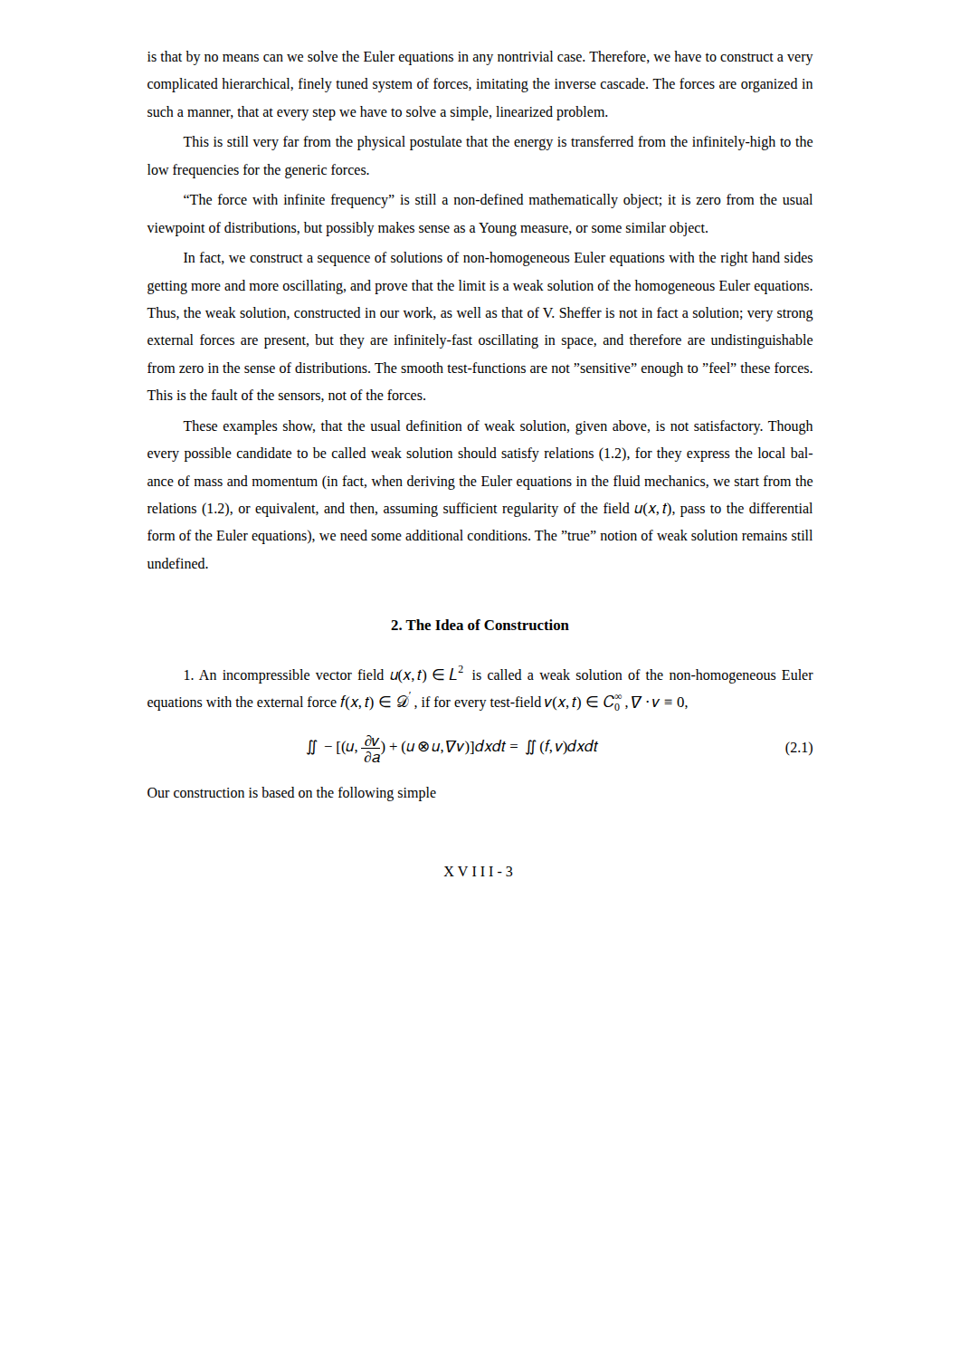is that by no means can we solve the Euler equations in any nontrivial case. Therefore, we have to construct a very complicated hierarchical, finely tuned system of forces, imitating the inverse cascade. The forces are organized in such a manner, that at every step we have to solve a simple, linearized problem.
This is still very far from the physical postulate that the energy is transferred from the infinitely-high to the low frequencies for the generic forces.
“The force with infinite frequency” is still a non-defined mathematically object; it is zero from the usual viewpoint of distributions, but possibly makes sense as a Young measure, or some similar object.
In fact, we construct a sequence of solutions of non-homogeneous Euler equations with the right hand sides getting more and more oscillating, and prove that the limit is a weak solution of the homogeneous Euler equations. Thus, the weak solution, constructed in our work, as well as that of V. Sheffer is not in fact a solution; very strong external forces are present, but they are infinitely-fast oscillating in space, and therefore are undistinguishable from zero in the sense of distributions. The smooth test-functions are not ”sensitive” enough to ”feel” these forces. This is the fault of the sensors, not of the forces.
These examples show, that the usual definition of weak solution, given above, is not satisfactory. Though every possible candidate to be called weak solution should satisfy relations (1.2), for they express the local balance of mass and momentum (in fact, when deriving the Euler equations in the fluid mechanics, we start from the relations (1.2), or equivalent, and then, assuming sufficient regularity of the field u(x,t), pass to the differential form of the Euler equations), we need some additional conditions. The ”true” notion of weak solution remains still undefined.
2. The Idea of Construction
1. An incompressible vector field u(x,t)∈L2 is called a weak solution of the non-homogeneous Euler equations with the external force f(x,t)∈𝒟′, if for every test-field v(x,t)∈C0∞, ∇⋅v≡0,
∬ − [ ( u , ∂v ∂a ) + ( u ⊗ u , ∇ v ) ] dxdt = ∬ (f,v) dxdt
(2.1)
Our construction is based on the following simple
XVIII-3